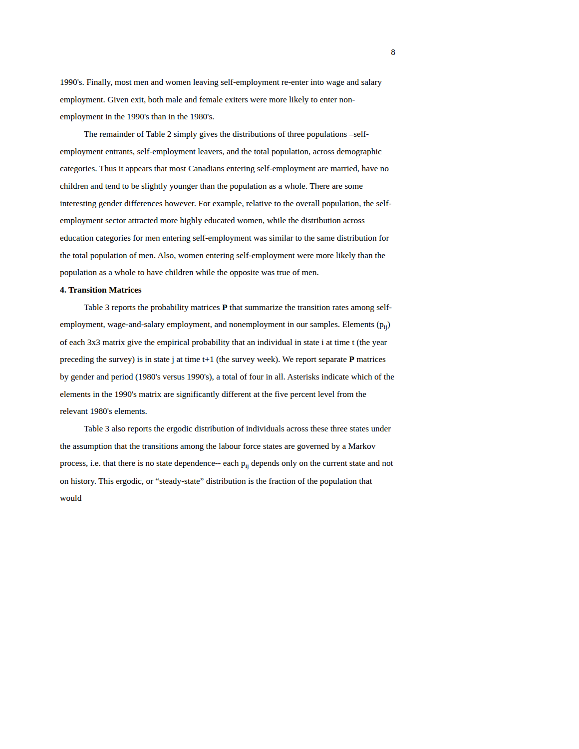8
1990's. Finally, most men and women leaving self-employment re-enter into wage and salary employment. Given exit, both male and female exiters were more likely to enter non-employment in the 1990's than in the 1980's.
The remainder of Table 2 simply gives the distributions of three populations –self-employment entrants, self-employment leavers, and the total population, across demographic categories. Thus it appears that most Canadians entering self-employment are married, have no children and tend to be slightly younger than the population as a whole. There are some interesting gender differences however. For example, relative to the overall population, the self-employment sector attracted more highly educated women, while the distribution across education categories for men entering self-employment was similar to the same distribution for the total population of men. Also, women entering self-employment were more likely than the population as a whole to have children while the opposite was true of men.
4. Transition Matrices
Table 3 reports the probability matrices P that summarize the transition rates among self-employment, wage-and-salary employment, and nonemployment in our samples. Elements (pij) of each 3x3 matrix give the empirical probability that an individual in state i at time t (the year preceding the survey) is in state j at time t+1 (the survey week). We report separate P matrices by gender and period (1980's versus 1990's), a total of four in all. Asterisks indicate which of the elements in the 1990's matrix are significantly different at the five percent level from the relevant 1980's elements.
Table 3 also reports the ergodic distribution of individuals across these three states under the assumption that the transitions among the labour force states are governed by a Markov process, i.e. that there is no state dependence-- each pij depends only on the current state and not on history. This ergodic, or “steady-state” distribution is the fraction of the population that would